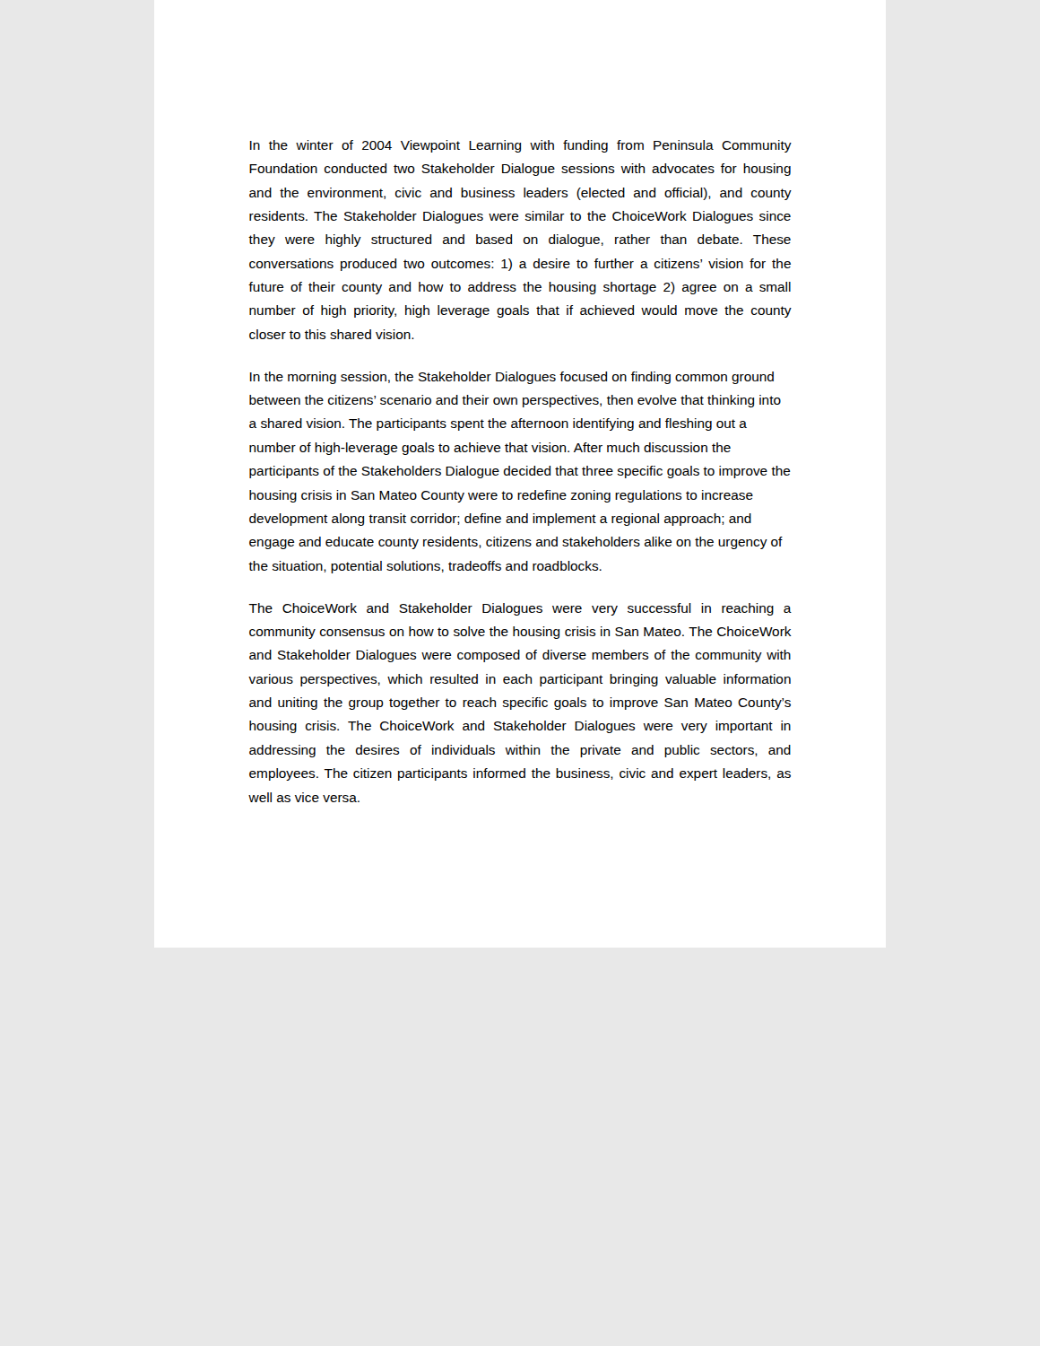In the winter of 2004 Viewpoint Learning with funding from Peninsula Community Foundation conducted two Stakeholder Dialogue sessions with advocates for housing and the environment, civic and business leaders (elected and official), and county residents. The Stakeholder Dialogues were similar to the ChoiceWork Dialogues since they were highly structured and based on dialogue, rather than debate. These conversations produced two outcomes: 1) a desire to further a citizens’ vision for the future of their county and how to address the housing shortage 2) agree on a small number of high priority, high leverage goals that if achieved would move the county closer to this shared vision.
In the morning session, the Stakeholder Dialogues focused on finding common ground between the citizens’ scenario and their own perspectives, then evolve that thinking into a shared vision. The participants spent the afternoon identifying and fleshing out a number of high-leverage goals to achieve that vision. After much discussion the participants of the Stakeholders Dialogue decided that three specific goals to improve the housing crisis in San Mateo County were to redefine zoning regulations to increase development along transit corridor; define and implement a regional approach; and engage and educate county residents, citizens and stakeholders alike on the urgency of the situation, potential solutions, tradeoffs and roadblocks.
The ChoiceWork and Stakeholder Dialogues were very successful in reaching a community consensus on how to solve the housing crisis in San Mateo. The ChoiceWork and Stakeholder Dialogues were composed of diverse members of the community with various perspectives, which resulted in each participant bringing valuable information and uniting the group together to reach specific goals to improve San Mateo County’s housing crisis. The ChoiceWork and Stakeholder Dialogues were very important in addressing the desires of individuals within the private and public sectors, and employees. The citizen participants informed the business, civic and expert leaders, as well as vice versa.